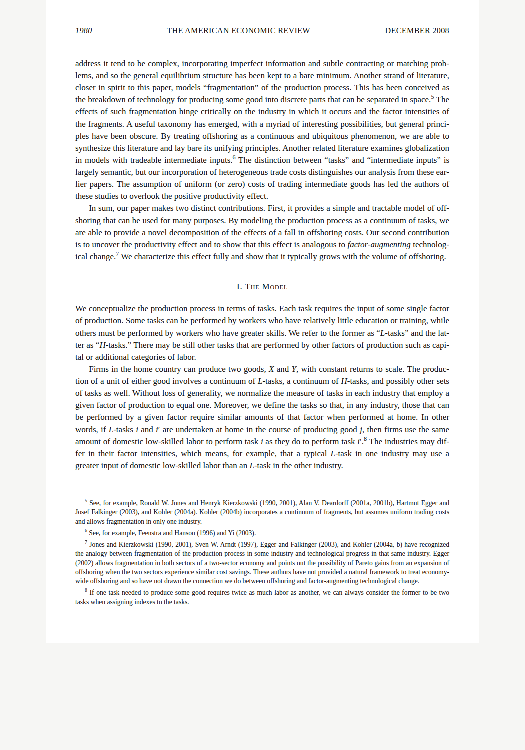1980 THE AMERICAN ECONOMIC REVIEW DECEMBER 2008
address it tend to be complex, incorporating imperfect information and subtle contracting or matching problems, and so the general equilibrium structure has been kept to a bare minimum. Another strand of literature, closer in spirit to this paper, models “fragmentation” of the production process. This has been conceived as the breakdown of technology for producing some good into discrete parts that can be separated in space.5 The effects of such fragmentation hinge critically on the industry in which it occurs and the factor intensities of the fragments. A useful taxonomy has emerged, with a myriad of interesting possibilities, but general principles have been obscure. By treating offshoring as a continuous and ubiquitous phenomenon, we are able to synthesize this literature and lay bare its unifying principles. Another related literature examines globalization in models with tradeable intermediate inputs.6 The distinction between “tasks” and “intermediate inputs” is largely semantic, but our incorporation of heterogeneous trade costs distinguishes our analysis from these earlier papers. The assumption of uniform (or zero) costs of trading intermediate goods has led the authors of these studies to overlook the positive productivity effect.
In sum, our paper makes two distinct contributions. First, it provides a simple and tractable model of offshoring that can be used for many purposes. By modeling the production process as a continuum of tasks, we are able to provide a novel decomposition of the effects of a fall in offshoring costs. Our second contribution is to uncover the productivity effect and to show that this effect is analogous to factor-augmenting technological change.7 We characterize this effect fully and show that it typically grows with the volume of offshoring.
I. The Model
We conceptualize the production process in terms of tasks. Each task requires the input of some single factor of production. Some tasks can be performed by workers who have relatively little education or training, while others must be performed by workers who have greater skills. We refer to the former as “L-tasks” and the latter as “H-tasks.” There may be still other tasks that are performed by other factors of production such as capital or additional categories of labor.
Firms in the home country can produce two goods, X and Y, with constant returns to scale. The production of a unit of either good involves a continuum of L-tasks, a continuum of H-tasks, and possibly other sets of tasks as well. Without loss of generality, we normalize the measure of tasks in each industry that employ a given factor of production to equal one. Moreover, we define the tasks so that, in any industry, those that can be performed by a given factor require similar amounts of that factor when performed at home. In other words, if L-tasks i and i′ are undertaken at home in the course of producing good j, then firms use the same amount of domestic low-skilled labor to perform task i as they do to perform task i′.8 The industries may differ in their factor intensities, which means, for example, that a typical L-task in one industry may use a greater input of domestic low-skilled labor than an L-task in the other industry.
5 See, for example, Ronald W. Jones and Henryk Kierzkowski (1990, 2001), Alan V. Deardorff (2001a, 2001b), Hartmut Egger and Josef Falkinger (2003), and Kohler (2004a). Kohler (2004b) incorporates a continuum of fragments, but assumes uniform trading costs and allows fragmentation in only one industry.
6 See, for example, Feenstra and Hanson (1996) and Yi (2003).
7 Jones and Kierzkowski (1990, 2001), Sven W. Arndt (1997), Egger and Falkinger (2003), and Kohler (2004a, b) have recognized the analogy between fragmentation of the production process in some industry and technological progress in that same industry. Egger (2002) allows fragmentation in both sectors of a two-sector economy and points out the possibility of Pareto gains from an expansion of offshoring when the two sectors experience similar cost savings. These authors have not provided a natural framework to treat economy-wide offshoring and so have not drawn the connection we do between offshoring and factor-augmenting technological change.
8 If one task needed to produce some good requires twice as much labor as another, we can always consider the former to be two tasks when assigning indexes to the tasks.